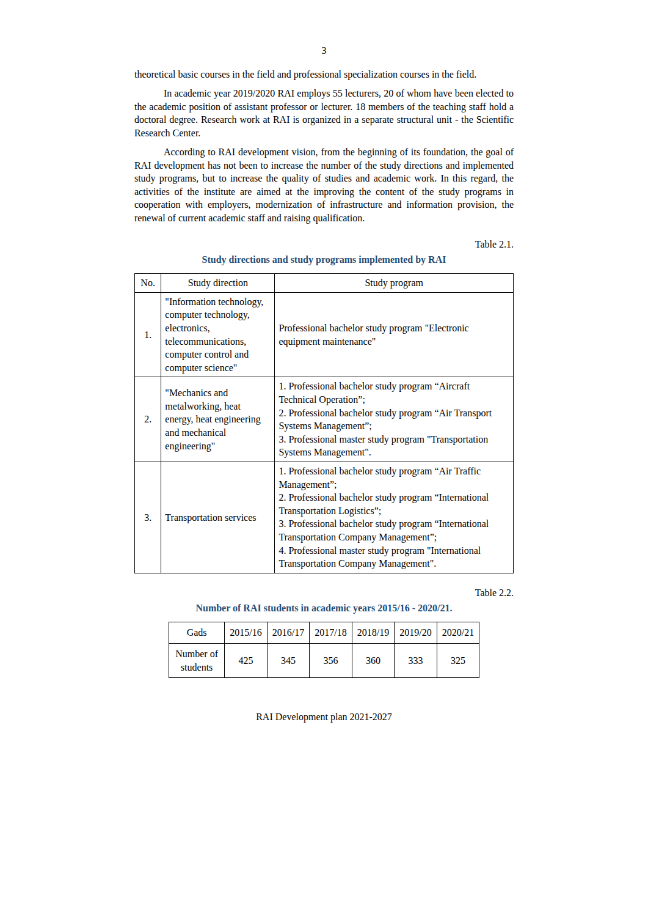3
theoretical basic courses in the field and professional specialization courses in the field.
In academic year 2019/2020 RAI employs 55 lecturers, 20 of whom have been elected to the academic position of assistant professor or lecturer. 18 members of the teaching staff hold a doctoral degree. Research work at RAI is organized in a separate structural unit - the Scientific Research Center.
According to RAI development vision, from the beginning of its foundation, the goal of RAI development has not been to increase the number of the study directions and implemented study programs, but to increase the quality of studies and academic work. In this regard, the activities of the institute are aimed at the improving the content of the study programs in cooperation with employers, modernization of infrastructure and information provision, the renewal of current academic staff and raising qualification.
Table 2.1.
Study directions and study programs implemented by RAI
| No. | Study direction | Study program |
| --- | --- | --- |
| 1. | "Information technology, computer technology, electronics, telecommunications, computer control and computer science" | Professional bachelor study program "Electronic equipment maintenance" |
| 2. | "Mechanics and metalworking, heat energy, heat engineering and mechanical engineering" | 1. Professional bachelor study program “Aircraft Technical Operation”; 2. Professional bachelor study program “Air Transport Systems Management”; 3. Professional master study program "Transportation Systems Management". |
| 3. | Transportation services | 1. Professional bachelor study program “Air Traffic Management”; 2. Professional bachelor study program “International Transportation Logistics”; 3. Professional bachelor study program “International Transportation Company Management”; 4. Professional master study program "International Transportation Company Management". |
Table 2.2.
Number of RAI students in academic years 2015/16 - 2020/21.
| Gads | 2015/16 | 2016/17 | 2017/18 | 2018/19 | 2019/20 | 2020/21 |
| --- | --- | --- | --- | --- | --- | --- |
| Number of students | 425 | 345 | 356 | 360 | 333 | 325 |
RAI Development plan 2021-2027